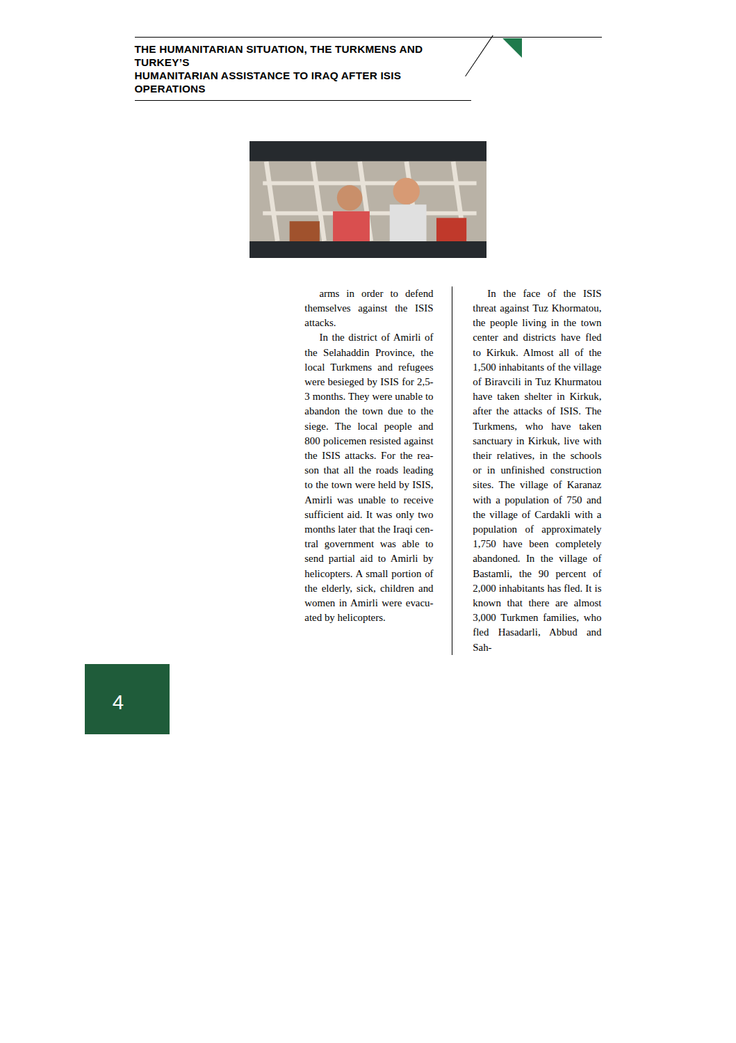The Humanitarian Situation, the Turkmens and Turkey’s
Humanitarian Assistance to Iraq After ISIS Operations
arms in order to defend themselves against the ISIS attacks.
In the district of Amirli of the Selahaddin Province, the local Turkmens and refugees were besieged by ISIS for 2,5-3 months. They were unable to abandon the town due to the siege. The local people and 800 policemen resisted against the ISIS attacks. For the reason that all the roads leading to the town were held by ISIS, Amirli was unable to receive sufficient aid. It was only two months later that the Iraqi central government was able to send partial aid to Amirli by helicopters. A small portion of the elderly, sick, children and women in Amirli were evacuated by helicopters.
In the face of the ISIS threat against Tuz Khormatou, the people living in the town center and districts have fled to Kirkuk. Almost all of the 1,500 inhabitants of the village of Biravcili in Tuz Khurmatou have taken shelter in Kirkuk, after the attacks of ISIS. The Turkmens, who have taken sanctuary in Kirkuk, live with their relatives, in the schools or in unfinished construction sites. The village of Karanaz with a population of 750 and the village of Cardakli with a population of approximately 1,750 have been completely abandoned. In the village of Bastamli, the 90 percent of 2,000 inhabitants has fled. It is known that there are almost 3,000 Turkmen families, who fled Hasadarli, Abbud and Sah-
4